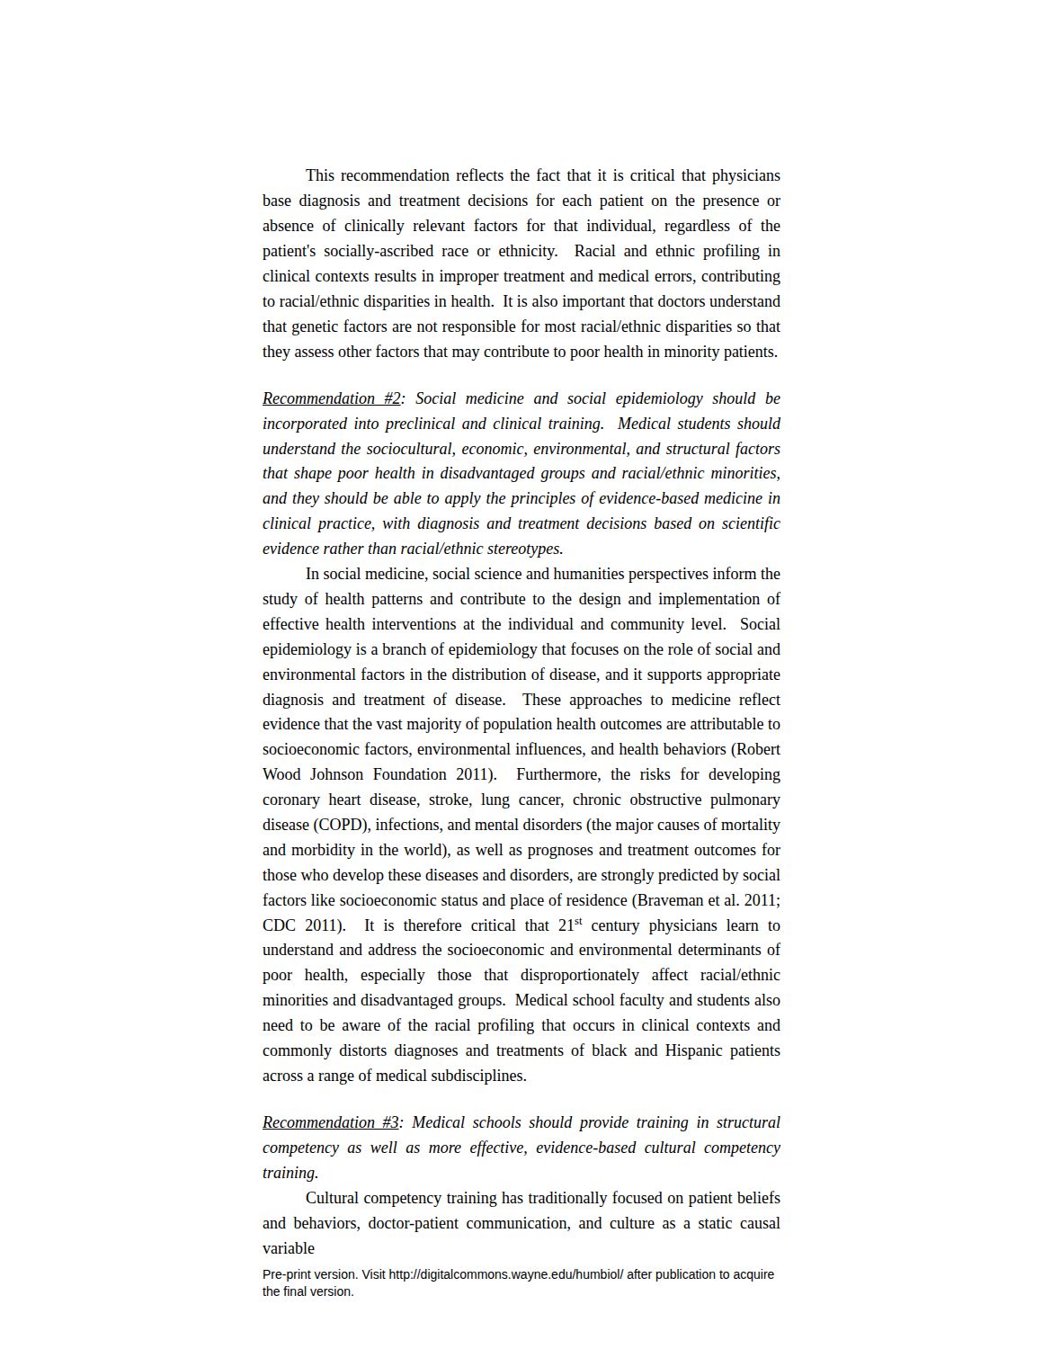This recommendation reflects the fact that it is critical that physicians base diagnosis and treatment decisions for each patient on the presence or absence of clinically relevant factors for that individual, regardless of the patient's socially-ascribed race or ethnicity. Racial and ethnic profiling in clinical contexts results in improper treatment and medical errors, contributing to racial/ethnic disparities in health. It is also important that doctors understand that genetic factors are not responsible for most racial/ethnic disparities so that they assess other factors that may contribute to poor health in minority patients.
Recommendation #2: Social medicine and social epidemiology should be incorporated into preclinical and clinical training. Medical students should understand the sociocultural, economic, environmental, and structural factors that shape poor health in disadvantaged groups and racial/ethnic minorities, and they should be able to apply the principles of evidence-based medicine in clinical practice, with diagnosis and treatment decisions based on scientific evidence rather than racial/ethnic stereotypes.
In social medicine, social science and humanities perspectives inform the study of health patterns and contribute to the design and implementation of effective health interventions at the individual and community level. Social epidemiology is a branch of epidemiology that focuses on the role of social and environmental factors in the distribution of disease, and it supports appropriate diagnosis and treatment of disease. These approaches to medicine reflect evidence that the vast majority of population health outcomes are attributable to socioeconomic factors, environmental influences, and health behaviors (Robert Wood Johnson Foundation 2011). Furthermore, the risks for developing coronary heart disease, stroke, lung cancer, chronic obstructive pulmonary disease (COPD), infections, and mental disorders (the major causes of mortality and morbidity in the world), as well as prognoses and treatment outcomes for those who develop these diseases and disorders, are strongly predicted by social factors like socioeconomic status and place of residence (Braveman et al. 2011; CDC 2011). It is therefore critical that 21st century physicians learn to understand and address the socioeconomic and environmental determinants of poor health, especially those that disproportionately affect racial/ethnic minorities and disadvantaged groups. Medical school faculty and students also need to be aware of the racial profiling that occurs in clinical contexts and commonly distorts diagnoses and treatments of black and Hispanic patients across a range of medical subdisciplines.
Recommendation #3: Medical schools should provide training in structural competency as well as more effective, evidence-based cultural competency training.
Cultural competency training has traditionally focused on patient beliefs and behaviors, doctor-patient communication, and culture as a static causal variable
Pre-print version. Visit http://digitalcommons.wayne.edu/humbiol/ after publication to acquire the final version.